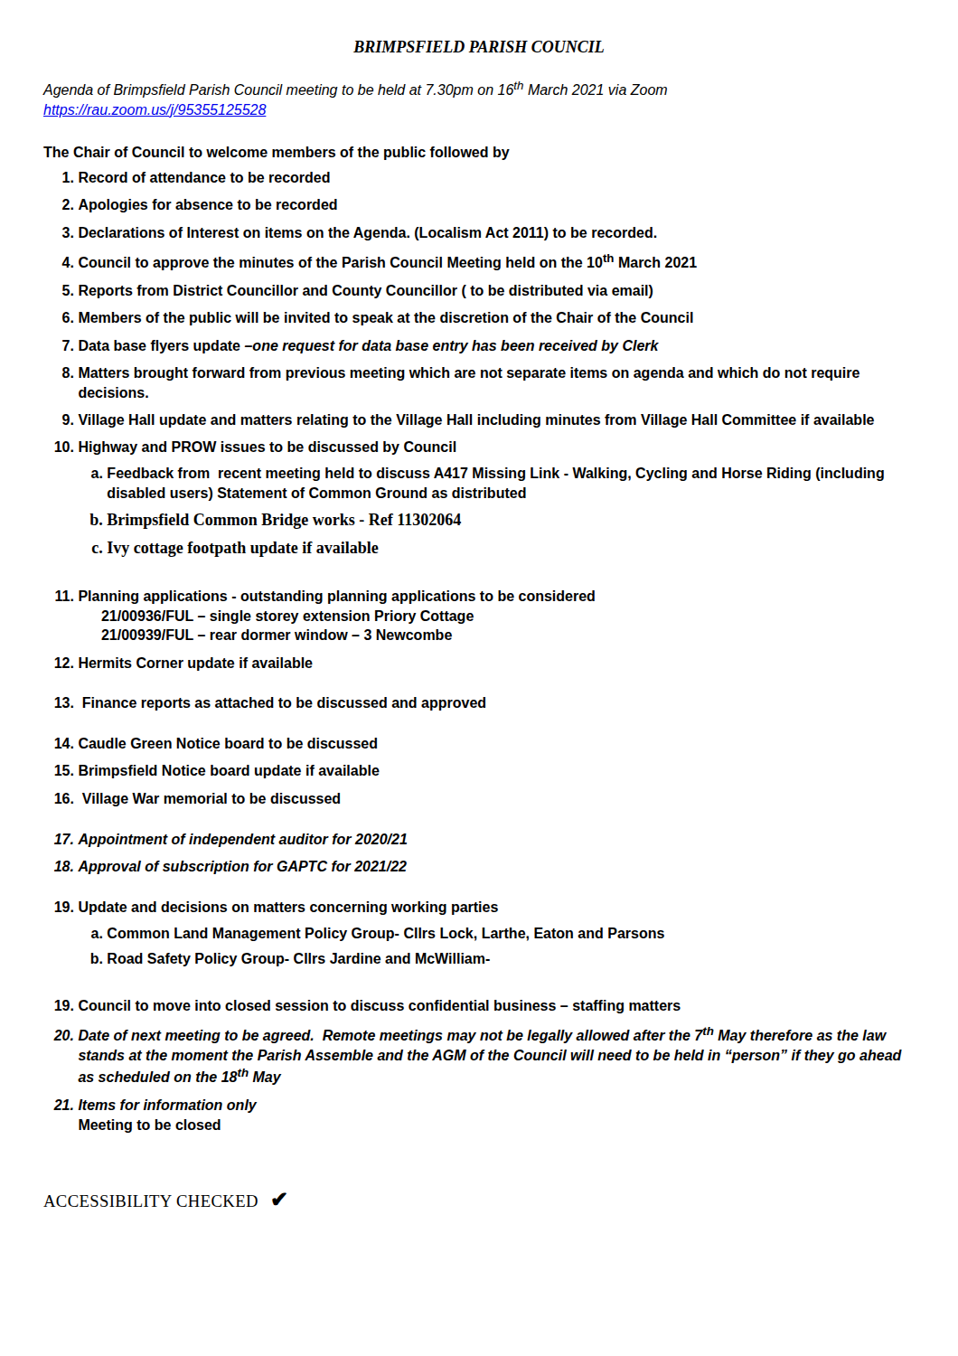BRIMPSFIELD PARISH COUNCIL
Agenda of Brimpsfield Parish Council meeting to be held at 7.30pm on 16th March 2021 via Zoom
https://rau.zoom.us/j/95355125528
The Chair of Council to welcome members of the public followed by
Record of attendance to be recorded
Apologies for absence to be recorded
Declarations of Interest on items on the Agenda. (Localism Act 2011) to be recorded.
Council to approve the minutes of the Parish Council Meeting held on the 10th March 2021
Reports from District Councillor and County Councillor ( to be distributed via email)
Members of the public will be invited to speak at the discretion of the Chair of the Council
Data base flyers update –one request for data base entry has been received by Clerk
Matters brought forward from previous meeting which are not separate items on agenda and which do not require decisions.
Village Hall update and matters relating to the Village Hall including minutes from Village Hall Committee if available
Highway and PROW issues to be discussed by Council
Feedback from recent meeting held to discuss A417 Missing Link - Walking, Cycling and Horse Riding (including disabled users) Statement of Common Ground as distributed
Brimpsfield Common Bridge works - Ref 11302064
Ivy cottage footpath update if available
Planning applications - outstanding planning applications to be considered
21/00936/FUL – single storey extension Priory Cottage
21/00939/FUL – rear dormer window – 3 Newcombe
Hermits Corner update if available
Finance reports as attached to be discussed and approved
Caudle Green Notice board to be discussed
Brimpsfield Notice board update if available
Village War memorial to be discussed
Appointment of independent auditor for 2020/21
Approval of subscription for GAPTC for 2021/22
Update and decisions on matters concerning working parties
Common Land Management Policy Group- Cllrs Lock, Larthe, Eaton and Parsons
Road Safety Policy Group- Cllrs Jardine and McWilliam-
Council to move into closed session to discuss confidential business – staffing matters
Date of next meeting to be agreed. Remote meetings may not be legally allowed after the 7th May therefore as the law stands at the moment the Parish Assemble and the AGM of the Council will need to be held in “person” if they go ahead as scheduled on the 18th May
Items for information only
Meeting to be closed
ACCESSIBILITY CHECKED ✔